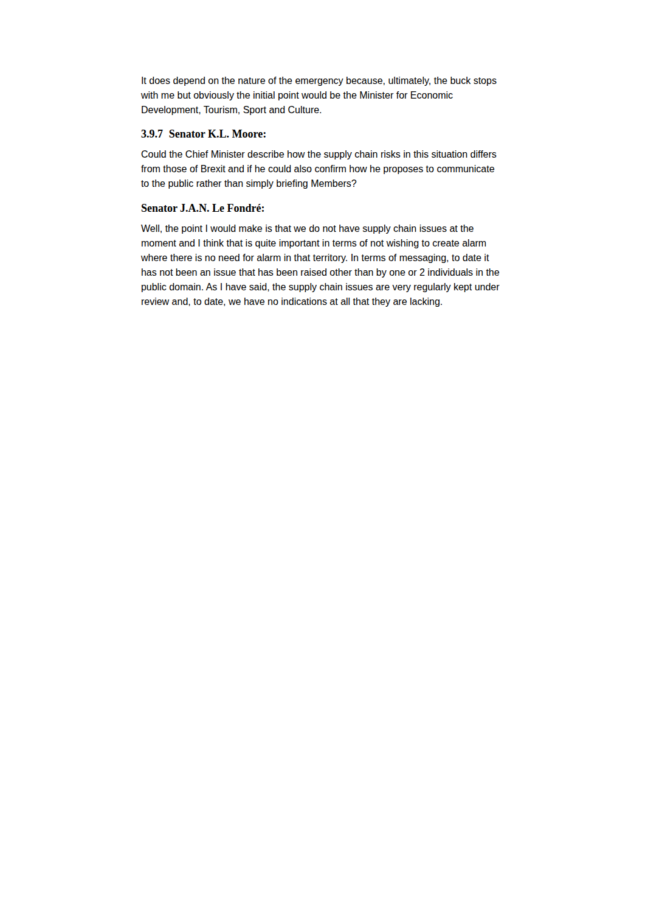It does depend on the nature of the emergency because, ultimately, the buck stops with me but obviously the initial point would be the Minister for Economic Development, Tourism, Sport and Culture.
3.9.7 Senator K.L. Moore:
Could the Chief Minister describe how the supply chain risks in this situation differs from those of Brexit and if he could also confirm how he proposes to communicate to the public rather than simply briefing Members?
Senator J.A.N. Le Fondré:
Well, the point I would make is that we do not have supply chain issues at the moment and I think that is quite important in terms of not wishing to create alarm where there is no need for alarm in that territory. In terms of messaging, to date it has not been an issue that has been raised other than by one or 2 individuals in the public domain. As I have said, the supply chain issues are very regularly kept under review and, to date, we have no indications at all that they are lacking.